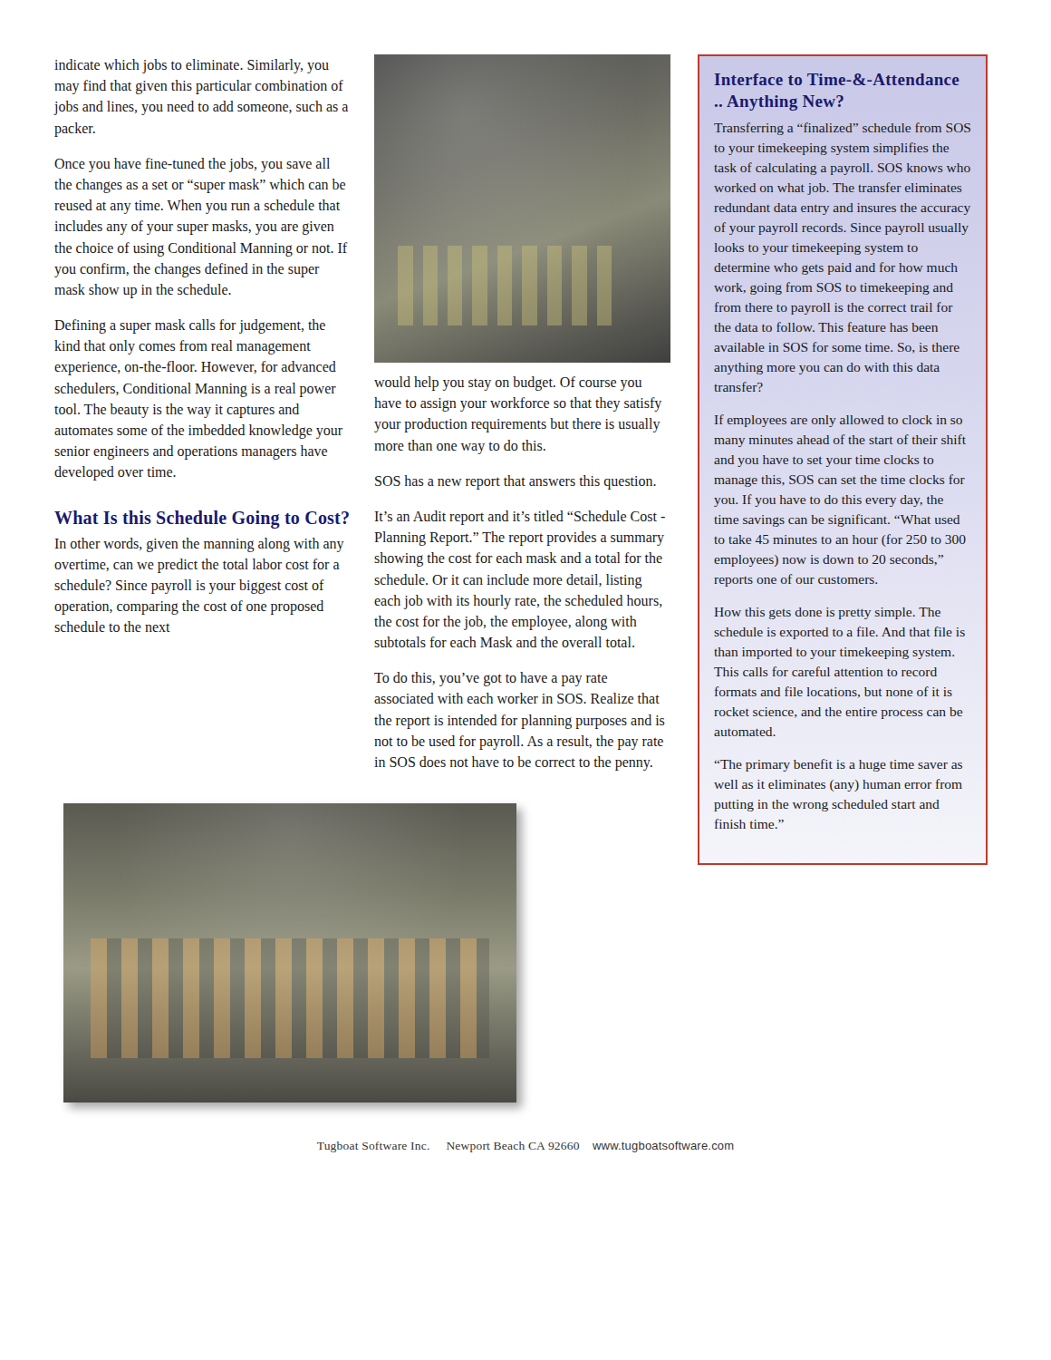indicate which jobs to eliminate. Similarly, you may find that given this particular combination of jobs and lines, you need to add someone, such as a packer.
Once you have fine-tuned the jobs, you save all the changes as a set or “super mask” which can be reused at any time. When you run a schedule that includes any of your super masks, you are given the choice of using Conditional Manning or not. If you confirm, the changes defined in the super mask show up in the schedule.
Defining a super mask calls for judgement, the kind that only comes from real management experience, on-the-floor. However, for advanced schedulers, Conditional Manning is a real power tool. The beauty is the way it captures and automates some of the imbedded knowledge your senior engineers and operations managers have developed over time.
What Is this Schedule Going to Cost?
In other words, given the manning along with any overtime, can we predict the total labor cost for a schedule? Since payroll is your biggest cost of operation, comparing the cost of one proposed schedule to the next
would help you stay on budget. Of course you have to assign your workforce so that they satisfy your production requirements but there is usually more than one way to do this.
SOS has a new report that answers this question.
It’s an Audit report and it’s titled “Schedule Cost - Planning Report.” The report provides a summary showing the cost for each mask and a total for the schedule. Or it can include more detail, listing each job with its hourly rate, the scheduled hours, the cost for the job, the employee, along with subtotals for each Mask and the overall total.
To do this, you’ve got to have a pay rate associated with each worker in SOS. Realize that the report is intended for planning purposes and is not to be used for payroll. As a result, the pay rate in SOS does not have to be correct to the penny.
Interface to Time-&-Attendance .. Anything New?
Transferring a “finalized” schedule from SOS to your timekeeping system simplifies the task of calculating a payroll. SOS knows who worked on what job. The transfer eliminates redundant data entry and insures the accuracy of your payroll records. Since payroll usually looks to your timekeeping system to determine who gets paid and for how much work, going from SOS to timekeeping and from there to payroll is the correct trail for the data to follow. This feature has been available in SOS for some time. So, is there anything more you can do with this data transfer?
If employees are only allowed to clock in so many minutes ahead of the start of their shift and you have to set your time clocks to manage this, SOS can set the time clocks for you. If you have to do this every day, the time savings can be significant. “What used to take 45 minutes to an hour (for 250 to 300 employees) now is down to 20 seconds,” reports one of our customers.
How this gets done is pretty simple. The schedule is exported to a file. And that file is than imported to your timekeeping system. This calls for careful attention to record formats and file locations, but none of it is rocket science, and the entire process can be automated.
“The primary benefit is a huge time saver as well as it eliminates (any) human error from putting in the wrong scheduled start and finish time.”
Tugboat Software Inc. Newport Beach CA 92660 www.tugboatsoftware.com